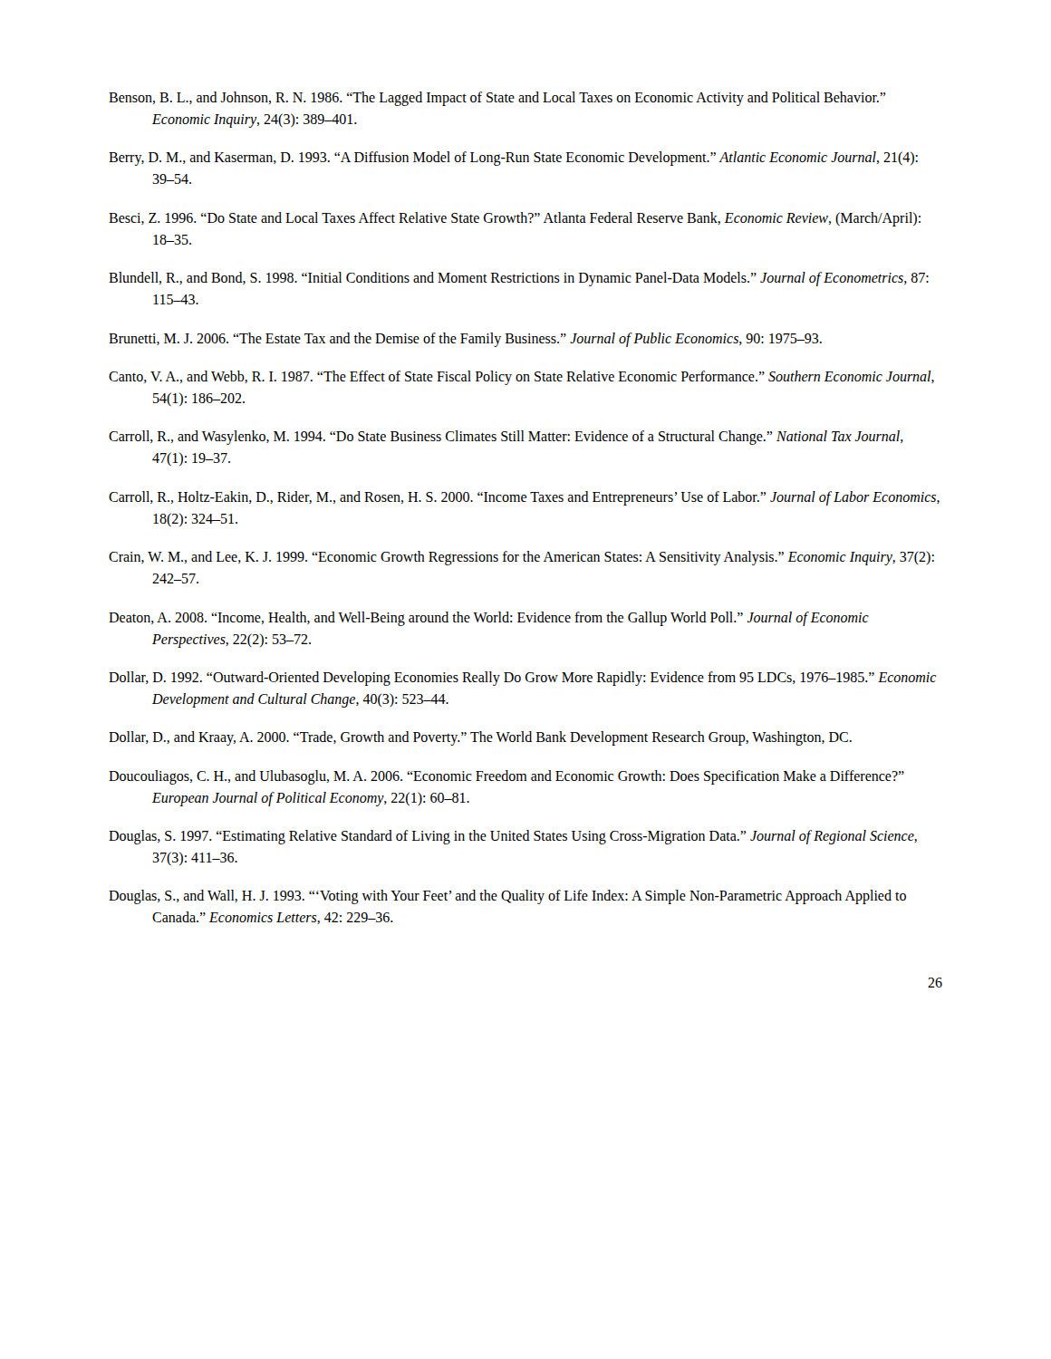Benson, B. L., and Johnson, R. N. 1986. “The Lagged Impact of State and Local Taxes on Economic Activity and Political Behavior.” Economic Inquiry, 24(3): 389–401.
Berry, D. M., and Kaserman, D. 1993. “A Diffusion Model of Long-Run State Economic Development.” Atlantic Economic Journal, 21(4): 39–54.
Besci, Z. 1996. “Do State and Local Taxes Affect Relative State Growth?” Atlanta Federal Reserve Bank, Economic Review, (March/April): 18–35.
Blundell, R., and Bond, S. 1998. “Initial Conditions and Moment Restrictions in Dynamic Panel-Data Models.” Journal of Econometrics, 87: 115–43.
Brunetti, M. J. 2006. “The Estate Tax and the Demise of the Family Business.” Journal of Public Economics, 90: 1975–93.
Canto, V. A., and Webb, R. I. 1987. “The Effect of State Fiscal Policy on State Relative Economic Performance.” Southern Economic Journal, 54(1): 186–202.
Carroll, R., and Wasylenko, M. 1994. “Do State Business Climates Still Matter: Evidence of a Structural Change.” National Tax Journal, 47(1): 19–37.
Carroll, R., Holtz-Eakin, D., Rider, M., and Rosen, H. S. 2000. “Income Taxes and Entrepreneurs’ Use of Labor.” Journal of Labor Economics, 18(2): 324–51.
Crain, W. M., and Lee, K. J. 1999. “Economic Growth Regressions for the American States: A Sensitivity Analysis.” Economic Inquiry, 37(2): 242–57.
Deaton, A. 2008. “Income, Health, and Well-Being around the World: Evidence from the Gallup World Poll.” Journal of Economic Perspectives, 22(2): 53–72.
Dollar, D. 1992. “Outward-Oriented Developing Economies Really Do Grow More Rapidly: Evidence from 95 LDCs, 1976–1985.” Economic Development and Cultural Change, 40(3): 523–44.
Dollar, D., and Kraay, A. 2000. “Trade, Growth and Poverty.” The World Bank Development Research Group, Washington, DC.
Doucouliagos, C. H., and Ulubasoglu, M. A. 2006. “Economic Freedom and Economic Growth: Does Specification Make a Difference?” European Journal of Political Economy, 22(1): 60–81.
Douglas, S. 1997. “Estimating Relative Standard of Living in the United States Using Cross-Migration Data.” Journal of Regional Science, 37(3): 411–36.
Douglas, S., and Wall, H. J. 1993. “‘Voting with Your Feet’ and the Quality of Life Index: A Simple Non-Parametric Approach Applied to Canada.” Economics Letters, 42: 229–36.
26